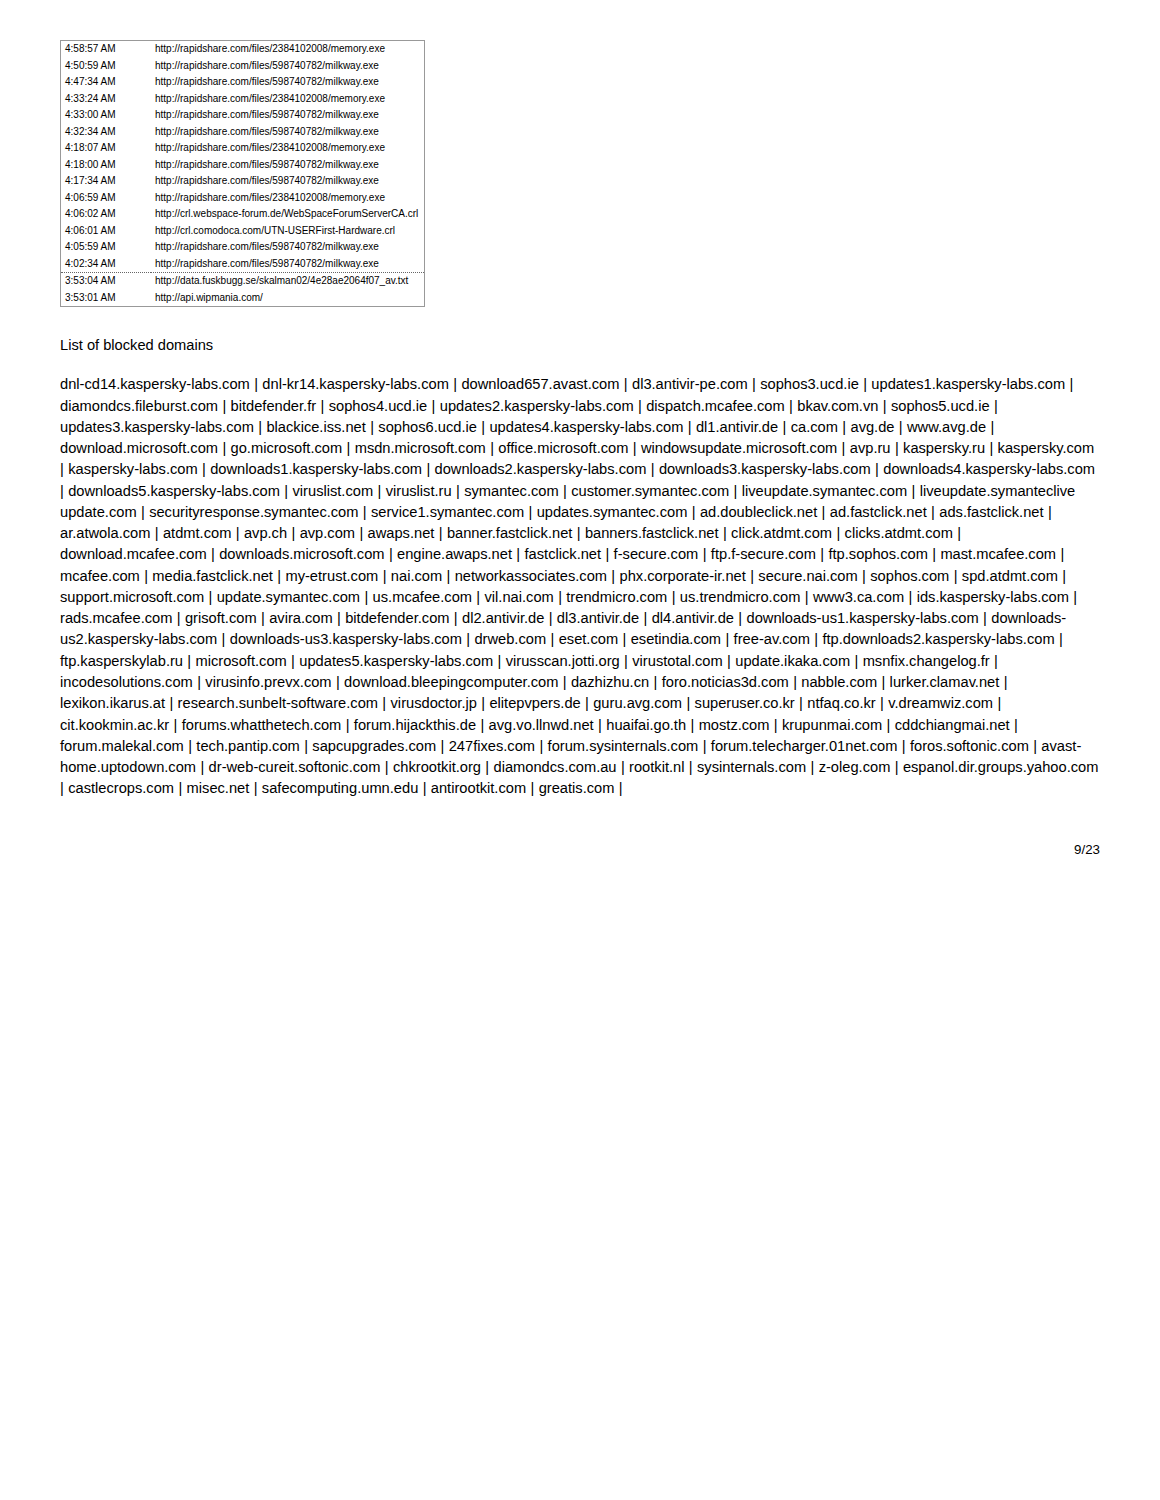| 4:58:57 AM | http://rapidshare.com/files/2384102008/memory.exe |
| 4:50:59 AM | http://rapidshare.com/files/598740782/milkway.exe |
| 4:47:34 AM | http://rapidshare.com/files/598740782/milkway.exe |
| 4:33:24 AM | http://rapidshare.com/files/2384102008/memory.exe |
| 4:33:00 AM | http://rapidshare.com/files/598740782/milkway.exe |
| 4:32:34 AM | http://rapidshare.com/files/598740782/milkway.exe |
| 4:18:07 AM | http://rapidshare.com/files/2384102008/memory.exe |
| 4:18:00 AM | http://rapidshare.com/files/598740782/milkway.exe |
| 4:17:34 AM | http://rapidshare.com/files/598740782/milkway.exe |
| 4:06:59 AM | http://rapidshare.com/files/2384102008/memory.exe |
| 4:06:02 AM | http://crl.webspace-forum.de/WebSpaceForumServerCA.crl |
| 4:06:01 AM | http://crl.comodoca.com/UTN-USERFirst-Hardware.crl |
| 4:05:59 AM | http://rapidshare.com/files/598740782/milkway.exe |
| 4:02:34 AM | http://rapidshare.com/files/598740782/milkway.exe |
| 3:53:04 AM | http://data.fuskbugg.se/skalman02/4e28ae2064f07_av.txt |
| 3:53:01 AM | http://api.wipmania.com/ |
List of blocked domains
dnl-cd14.kaspersky-labs.com | dnl-kr14.kaspersky-labs.com | download657.avast.com | dl3.antivir-pe.com | sophos3.ucd.ie | updates1.kaspersky-labs.com | diamondcs.fileburst.com | bitdefender.fr | sophos4.ucd.ie | updates2.kaspersky-labs.com | dispatch.mcafee.com | bkav.com.vn | sophos5.ucd.ie | updates3.kaspersky-labs.com | blackice.iss.net | sophos6.ucd.ie | updates4.kaspersky-labs.com | dl1.antivir.de | ca.com | avg.de | www.avg.de | download.microsoft.com | go.microsoft.com | msdn.microsoft.com | office.microsoft.com | windowsupdate.microsoft.com | avp.ru | kaspersky.ru | kaspersky.com | kaspersky-labs.com | downloads1.kaspersky-labs.com | downloads2.kaspersky-labs.com | downloads3.kaspersky-labs.com | downloads4.kaspersky-labs.com | downloads5.kaspersky-labs.com | viruslist.com | viruslist.ru | symantec.com | customer.symantec.com | liveupdate.symantec.com | liveupdate.symanteclive update.com | securityresponse.symantec.com | service1.symantec.com | updates.symantec.com | ad.doubleclick.net | ad.fastclick.net | ads.fastclick.net | ar.atwola.com | atdmt.com | avp.ch | avp.com | awaps.net | banner.fastclick.net | banners.fastclick.net | click.atdmt.com | clicks.atdmt.com | download.mcafee.com | downloads.microsoft.com | engine.awaps.net | fastclick.net | f-secure.com | ftp.f-secure.com | ftp.sophos.com | mast.mcafee.com | mcafee.com | media.fastclick.net | my-etrust.com | nai.com | networkassociates.com | phx.corporate-ir.net | secure.nai.com | sophos.com | spd.atdmt.com | support.microsoft.com | update.symantec.com | us.mcafee.com | vil.nai.com | trendmicro.com | us.trendmicro.com | www3.ca.com | ids.kaspersky-labs.com | rads.mcafee.com | grisoft.com | avira.com | bitdefender.com | dl2.antivir.de | dl3.antivir.de | dl4.antivir.de | downloads-us1.kaspersky-labs.com | downloads-us2.kaspersky-labs.com | downloads-us3.kaspersky-labs.com | drweb.com | eset.com | esetindia.com | free-av.com | ftp.downloads2.kaspersky-labs.com | ftp.kasperskylab.ru | microsoft.com | updates5.kaspersky-labs.com | virusscan.jotti.org | virustotal.com | update.ikaka.com | msnfix.changelog.fr | incodesolutions.com | virusinfo.prevx.com | download.bleepingcomputer.com | dazhizhu.cn | foro.noticias3d.com | nabble.com | lurker.clamav.net | lexikon.ikarus.at | research.sunbelt-software.com | virusdoctor.jp | elitepvpers.de | guru.avg.com | superuser.co.kr | ntfaq.co.kr | v.dreamwiz.com | cit.kookmin.ac.kr | forums.whatthetech.com | forum.hijackthis.de | avg.vo.llnwd.net | huaifai.go.th | mostz.com | krupunmai.com | cddchiangmai.net | forum.malekal.com | tech.pantip.com | sapcupgrades.com | 247fixes.com | forum.sysinternals.com | forum.telecharger.01net.com | foros.softonic.com | avast-home.uptodown.com | dr-web-cureit.softonic.com | chkrootkit.org | diamondcs.com.au | rootkit.nl | sysinternals.com | z-oleg.com | espanol.dir.groups.yahoo.com | castlecrops.com | misec.net | safecomputing.umn.edu | antirootkit.com | greatis.com |
9/23